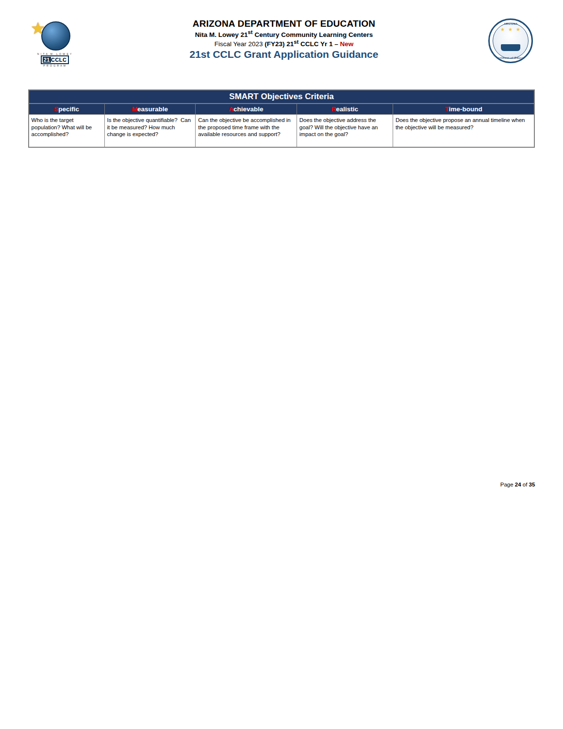★
N I T A M. L O W E Y
21 CCLC
P R O G R A M
ARIZONA DEPARTMENT OF EDUCATION
Nita M. Lowey 21st Century Community Learning Centers
Fiscal Year 2023 (FY23) 21st CCLC Yr 1 – New
21st CCLC Grant Application Guidance
ARIZONA
★ ★ ★
Department of Education
SMART Objectives Criteria
| S pecific | M easurable | A chievable | R ealistic | T ime-bound |
| --- | --- | --- | --- | --- |
| Who is the target population? What will be accomplished? | Is the objective quantifiable? Can it be measured? How much change is expected? | Can the objective be accomplished in the proposed time frame with the available resources and support? | Does the objective address the goal? Will the objective have an impact on the goal? | Does the objective propose an annual timeline when the objective will be measured? |
Page 24 of 35